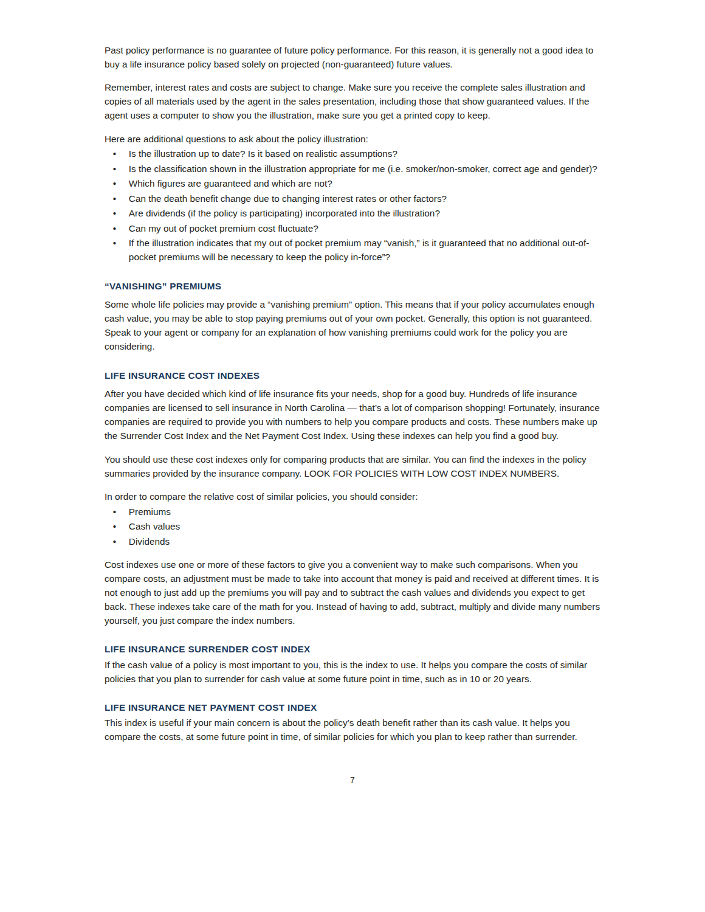Past policy performance is no guarantee of future policy performance. For this reason, it is generally not a good idea to buy a life insurance policy based solely on projected (non-guaranteed) future values.
Remember, interest rates and costs are subject to change. Make sure you receive the complete sales illustration and copies of all materials used by the agent in the sales presentation, including those that show guaranteed values. If the agent uses a computer to show you the illustration, make sure you get a printed copy to keep.
Here are additional questions to ask about the policy illustration:
Is the illustration up to date? Is it based on realistic assumptions?
Is the classification shown in the illustration appropriate for me (i.e. smoker/non-smoker, correct age and gender)?
Which figures are guaranteed and which are not?
Can the death benefit change due to changing interest rates or other factors?
Are dividends (if the policy is participating) incorporated into the illustration?
Can my out of pocket premium cost fluctuate?
If the illustration indicates that my out of pocket premium may “vanish,” is it guaranteed that no additional out-of-pocket premiums will be necessary to keep the policy in-force”?
“Vanishing” Premiums
Some whole life policies may provide a “vanishing premium” option. This means that if your policy accumulates enough cash value, you may be able to stop paying premiums out of your own pocket. Generally, this option is not guaranteed. Speak to your agent or company for an explanation of how vanishing premiums could work for the policy you are considering.
Life Insurance Cost Indexes
After you have decided which kind of life insurance fits your needs, shop for a good buy. Hundreds of life insurance companies are licensed to sell insurance in North Carolina — that’s a lot of comparison shopping! Fortunately, insurance companies are required to provide you with numbers to help you compare products and costs. These numbers make up the Surrender Cost Index and the Net Payment Cost Index. Using these indexes can help you find a good buy.
You should use these cost indexes only for comparing products that are similar. You can find the indexes in the policy summaries provided by the insurance company. LOOK FOR POLICIES WITH LOW COST INDEX NUMBERS.
In order to compare the relative cost of similar policies, you should consider:
Premiums
Cash values
Dividends
Cost indexes use one or more of these factors to give you a convenient way to make such comparisons. When you compare costs, an adjustment must be made to take into account that money is paid and received at different times. It is not enough to just add up the premiums you will pay and to subtract the cash values and dividends you expect to get back. These indexes take care of the math for you. Instead of having to add, subtract, multiply and divide many numbers yourself, you just compare the index numbers.
Life Insurance Surrender Cost Index
If the cash value of a policy is most important to you, this is the index to use. It helps you compare the costs of similar policies that you plan to surrender for cash value at some future point in time, such as in 10 or 20 years.
Life Insurance Net Payment Cost Index
This index is useful if your main concern is about the policy’s death benefit rather than its cash value. It helps you compare the costs, at some future point in time, of similar policies for which you plan to keep rather than surrender.
7